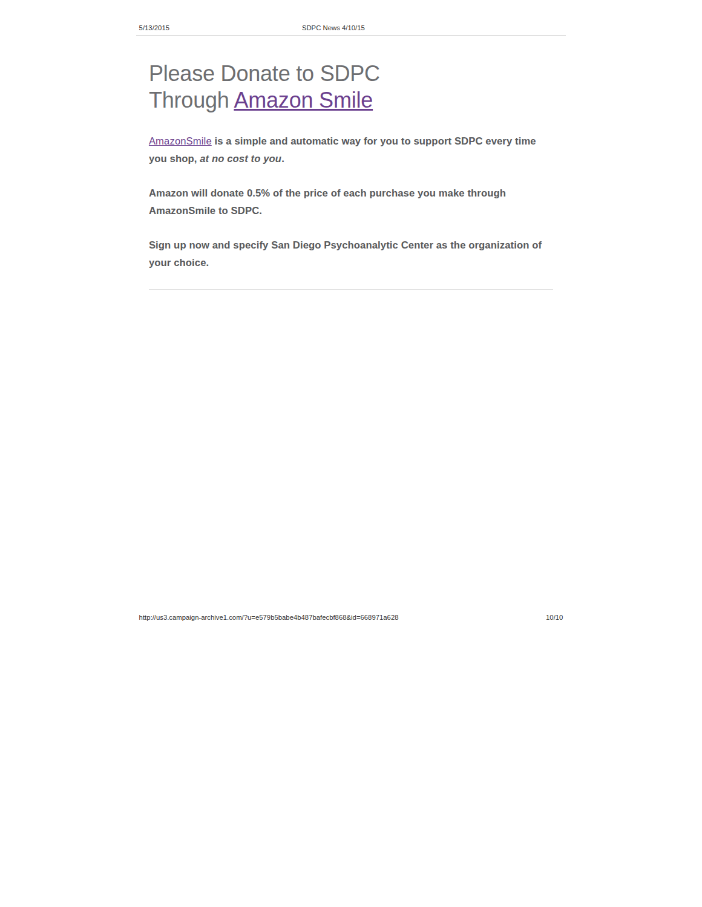5/13/2015 SDPC News 4/10/15
Please Donate to SDPC
Through Amazon Smile
AmazonSmile is a simple and automatic way for you to support SDPC every time you shop, at no cost to you.
Amazon will donate 0.5% of the price of each purchase you make through AmazonSmile to SDPC.
Sign up now and specify San Diego Psychoanalytic Center as the organization of your choice.
http://us3.campaign-archive1.com/?u=e579b5babe4b487bafecbf868&id=668971a628 10/10